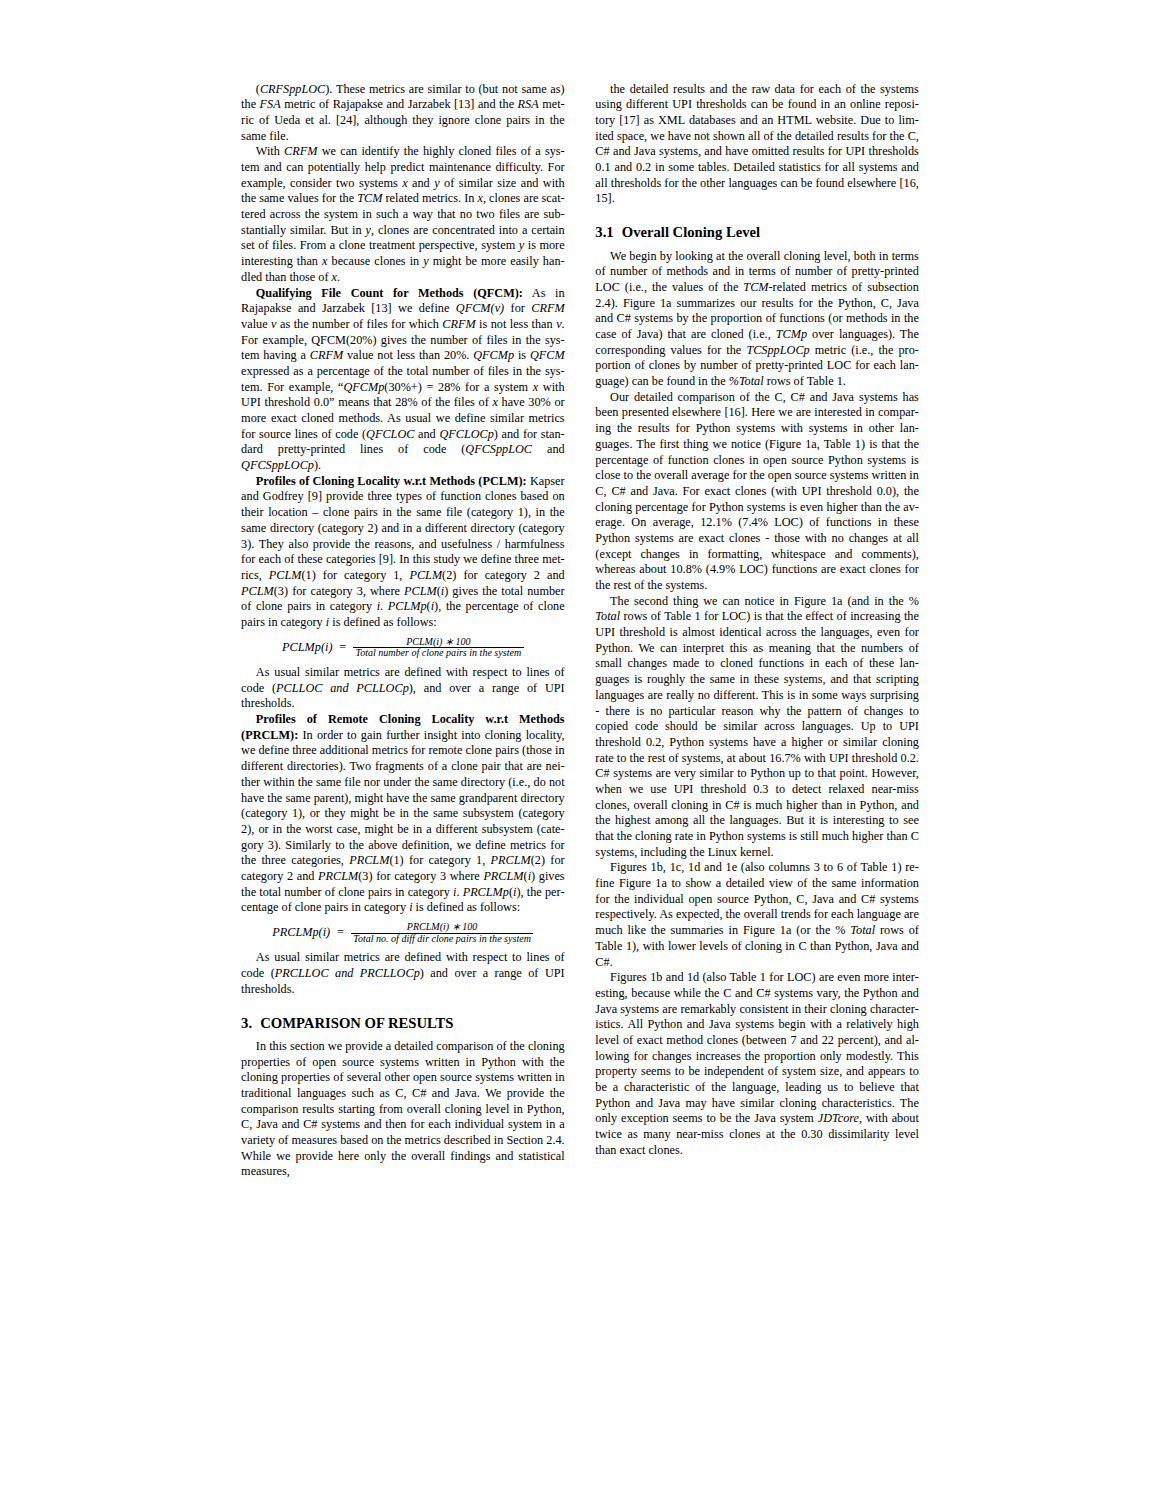(CRFSppLOC). These metrics are similar to (but not same as) the FSA metric of Rajapakse and Jarzabek [13] and the RSA metric of Ueda et al. [24], although they ignore clone pairs in the same file.
With CRFM we can identify the highly cloned files of a system and can potentially help predict maintenance difficulty. For example, consider two systems x and y of similar size and with the same values for the TCM related metrics. In x, clones are scattered across the system in such a way that no two files are substantially similar. But in y, clones are concentrated into a certain set of files. From a clone treatment perspective, system y is more interesting than x because clones in y might be more easily handled than those of x.
Qualifying File Count for Methods (QFCM): As in Rajapakse and Jarzabek [13] we define QFCM(v) for CRFM value v as the number of files for which CRFM is not less than v. For example, QFCM(20%) gives the number of files in the system having a CRFM value not less than 20%. QFCMp is QFCM expressed as a percentage of the total number of files in the system. For example, “QFCMp(30%+) = 28% for a system x with UPI threshold 0.0” means that 28% of the files of x have 30% or more exact cloned methods. As usual we define similar metrics for source lines of code (QFCLOC and QFCLOCp) and for standard pretty-printed lines of code (QFCSppLOC and QFCSppLOCp).
Profiles of Cloning Locality w.r.t Methods (PCLM): Kapser and Godfrey [9] provide three types of function clones based on their location – clone pairs in the same file (category 1), in the same directory (category 2) and in a different directory (category 3). They also provide the reasons, and usefulness / harmfulness for each of these categories [9]. In this study we define three metrics, PCLM(1) for category 1, PCLM(2) for category 2 and PCLM(3) for category 3, where PCLM(i) gives the total number of clone pairs in category i. PCLMp(i), the percentage of clone pairs in category i is defined as follows:
PCLMp(i) = PCLM(i) ∗ 100 Total number of clone pairs in the system
As usual similar metrics are defined with respect to lines of code (PCLLOC and PCLLOCp), and over a range of UPI thresholds.
Profiles of Remote Cloning Locality w.r.t Methods (PRCLM): In order to gain further insight into cloning locality, we define three additional metrics for remote clone pairs (those in different directories). Two fragments of a clone pair that are neither within the same file nor under the same directory (i.e., do not have the same parent), might have the same grandparent directory (category 1), or they might be in the same subsystem (category 2), or in the worst case, might be in a different subsystem (category 3). Similarly to the above definition, we define metrics for the three categories, PRCLM(1) for category 1, PRCLM(2) for category 2 and PRCLM(3) for category 3 where PRCLM(i) gives the total number of clone pairs in category i. PRCLMp(i), the percentage of clone pairs in category i is defined as follows:
PRCLMp(i) = PRCLM(i) ∗ 100 Total no. of diff dir clone pairs in the system
As usual similar metrics are defined with respect to lines of code (PRCLLOC and PRCLLOCp) and over a range of UPI thresholds.
3. COMPARISON OF RESULTS
In this section we provide a detailed comparison of the cloning properties of open source systems written in Python with the cloning properties of several other open source systems written in traditional languages such as C, C# and Java. We provide the comparison results starting from overall cloning level in Python, C, Java and C# systems and then for each individual system in a variety of measures based on the metrics described in Section 2.4. While we provide here only the overall findings and statistical measures,
the detailed results and the raw data for each of the systems using different UPI thresholds can be found in an online repository [17] as XML databases and an HTML website. Due to limited space, we have not shown all of the detailed results for the C, C# and Java systems, and have omitted results for UPI thresholds 0.1 and 0.2 in some tables. Detailed statistics for all systems and all thresholds for the other languages can be found elsewhere [16, 15].
3.1 Overall Cloning Level
We begin by looking at the overall cloning level, both in terms of number of methods and in terms of number of pretty-printed LOC (i.e., the values of the TCM-related metrics of subsection 2.4). Figure 1a summarizes our results for the Python, C, Java and C# systems by the proportion of functions (or methods in the case of Java) that are cloned (i.e., TCMp over languages). The corresponding values for the TCSppLOCp metric (i.e., the proportion of clones by number of pretty-printed LOC for each language) can be found in the %Total rows of Table 1.
Our detailed comparison of the C, C# and Java systems has been presented elsewhere [16]. Here we are interested in comparing the results for Python systems with systems in other languages. The first thing we notice (Figure 1a, Table 1) is that the percentage of function clones in open source Python systems is close to the overall average for the open source systems written in C, C# and Java. For exact clones (with UPI threshold 0.0), the cloning percentage for Python systems is even higher than the average. On average, 12.1% (7.4% LOC) of functions in these Python systems are exact clones - those with no changes at all (except changes in formatting, whitespace and comments), whereas about 10.8% (4.9% LOC) functions are exact clones for the rest of the systems.
The second thing we can notice in Figure 1a (and in the % Total rows of Table 1 for LOC) is that the effect of increasing the UPI threshold is almost identical across the languages, even for Python. We can interpret this as meaning that the numbers of small changes made to cloned functions in each of these languages is roughly the same in these systems, and that scripting languages are really no different. This is in some ways surprising - there is no particular reason why the pattern of changes to copied code should be similar across languages. Up to UPI threshold 0.2, Python systems have a higher or similar cloning rate to the rest of systems, at about 16.7% with UPI threshold 0.2. C# systems are very similar to Python up to that point. However, when we use UPI threshold 0.3 to detect relaxed near-miss clones, overall cloning in C# is much higher than in Python, and the highest among all the languages. But it is interesting to see that the cloning rate in Python systems is still much higher than C systems, including the Linux kernel.
Figures 1b, 1c, 1d and 1e (also columns 3 to 6 of Table 1) refine Figure 1a to show a detailed view of the same information for the individual open source Python, C, Java and C# systems respectively. As expected, the overall trends for each language are much like the summaries in Figure 1a (or the % Total rows of Table 1), with lower levels of cloning in C than Python, Java and C#.
Figures 1b and 1d (also Table 1 for LOC) are even more interesting, because while the C and C# systems vary, the Python and Java systems are remarkably consistent in their cloning characteristics. All Python and Java systems begin with a relatively high level of exact method clones (between 7 and 22 percent), and allowing for changes increases the proportion only modestly. This property seems to be independent of system size, and appears to be a characteristic of the language, leading us to believe that Python and Java may have similar cloning characteristics. The only exception seems to be the Java system JDTcore, with about twice as many near-miss clones at the 0.30 dissimilarity level than exact clones.